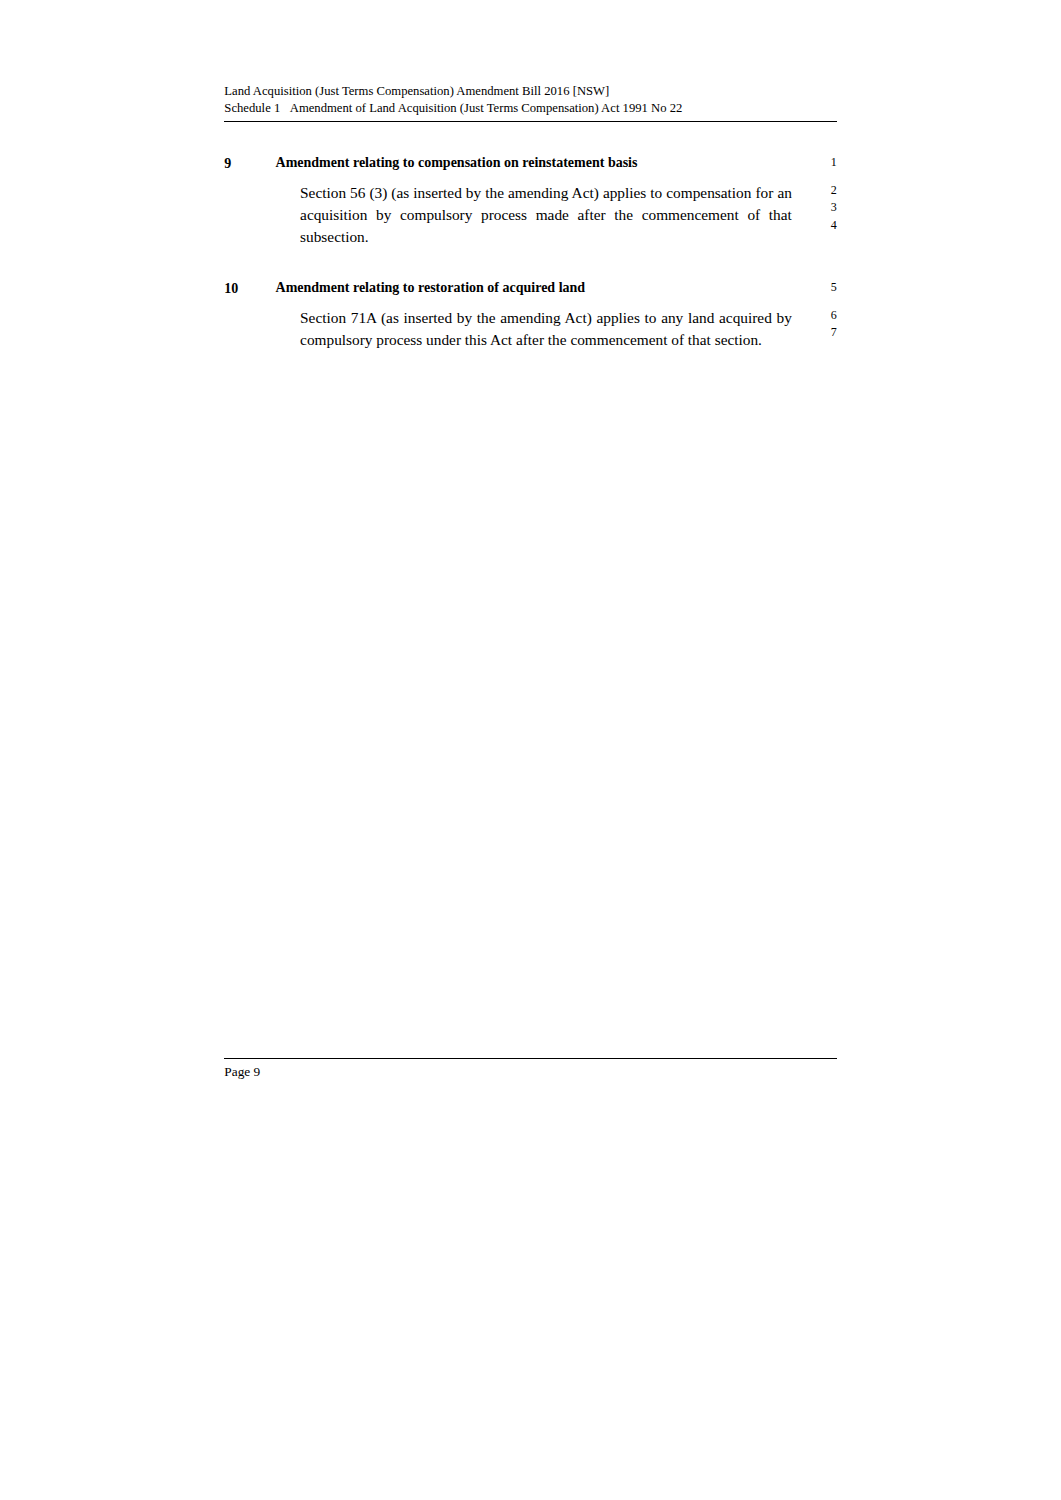Land Acquisition (Just Terms Compensation) Amendment Bill 2016 [NSW]
Schedule 1 Amendment of Land Acquisition (Just Terms Compensation) Act 1991 No 22
9
Amendment relating to compensation on reinstatement basis
1
Section 56 (3) (as inserted by the amending Act) applies to compensation for an acquisition by compulsory process made after the commencement of that subsection.
2 3 4
10
Amendment relating to restoration of acquired land
5
Section 71A (as inserted by the amending Act) applies to any land acquired by compulsory process under this Act after the commencement of that section.
6 7
Page 9